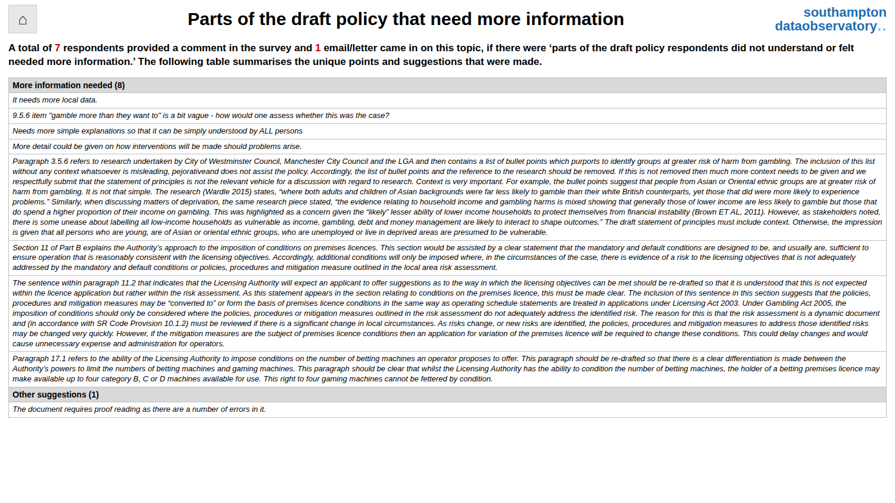⌂
Parts of the draft policy that need more information
southampton
dataobservatory․․
A total of 7 respondents provided a comment in the survey and 1 email/letter came in on this topic, if there were ‘parts of the draft policy respondents did not understand or felt needed more information.’ The following table summarises the unique points and suggestions that were made.
| More information needed (8) |
| --- |
| It needs more local data. |
| 9.5.6 item "gamble more than they want to" is a bit vague - how would one assess whether this was the case? |
| Needs more simple explanations so that it can be simply understood by ALL persons |
| More detail could be given on how interventions will be made should problems arise. |
| Paragraph 3.5.6 refers to research undertaken by City of Westminster Council, Manchester City Council and the LGA and then contains a list of bullet points which purports to identify groups at greater risk of harm from gambling. The inclusion of this list without any context whatsoever is misleading, pejorativeand does not assist the policy. Accordingly, the list of bullet points and the reference to the research should be removed. If this is not removed then much more context needs to be given and we respectfully submit that the statement of principles is not the relevant vehicle for a discussion with regard to research. Context is very important. For example, the bullet points suggest that people from Asian or Oriental ethnic groups are at greater risk of harm from gambling. It is not that simple. The research (Wardle 2015) states, “where both adults and children of Asian backgrounds were far less likely to gamble than their white British counterparts, yet those that did were more likely to experience problems.” Similarly, when discussing matters of deprivation, the same research piece stated, “the evidence relating to household income and gambling harms is mixed showing that generally those of lower income are less likely to gamble but those that do spend a higher proportion of their income on gambling. This was highlighted as a concern given the “likely” lesser ability of lower income households to protect themselves from financial instability (Brown ET AL, 2011). However, as stakeholders noted, there is some unease about labelling all low-income households as vulnerable as income, gambling, debt and money management are likely to interact to shape outcomes.” The draft statement of principles must include context. Otherwise, the impression is given that all persons who are young, are of Asian or oriental ethnic groups, who are unemployed or live in deprived areas are presumed to be vulnerable. |
| Section 11 of Part B explains the Authority’s approach to the imposition of conditions on premises licences. This section would be assisted by a clear statement that the mandatory and default conditions are designed to be, and usually are, sufficient to ensure operation that is reasonably consistent with the licensing objectives. Accordingly, additional conditions will only be imposed where, in the circumstances of the case, there is evidence of a risk to the licensing objectives that is not adequately addressed by the mandatory and default conditions or policies, procedures and mitigation measure outlined in the local area risk assessment. |
| The sentence within paragraph 11.2 that indicates that the Licensing Authority will expect an applicant to offer suggestions as to the way in which the licensing objectives can be met should be re-drafted so that it is understood that this is not expected within the licence application but rather within the risk assessment. As this statement appears in the section relating to conditions on the premises licence, this must be made clear. The inclusion of this sentence in this section suggests that the policies, procedures and mitigation measures may be “converted to” or form the basis of premises licence conditions in the same way as operating schedule statements are treated in applications under Licensing Act 2003. Under Gambling Act 2005, the imposition of conditions should only be considered where the policies, procedures or mitigation measures outlined in the risk assessment do not adequately address the identified risk. The reason for this is that the risk assessment is a dynamic document and (in accordance with SR Code Provision 10.1.2) must be reviewed if there is a significant change in local circumstances. As risks change, or new risks are identified, the policies, procedures and mitigation measures to address those identified risks may be changed very quickly. However, if the mitigation measures are the subject of premises licence conditions then an application for variation of the premises licence will be required to change these conditions. This could delay changes and would cause unnecessary expense and administration for operators. |
| Paragraph 17.1 refers to the ability of the Licensing Authority to impose conditions on the number of betting machines an operator proposes to offer. This paragraph should be re-drafted so that there is a clear differentiation is made between the Authority’s powers to limit the numbers of betting machines and gaming machines. This paragraph should be clear that whilst the Licensing Authority has the ability to condition the number of betting machines, the holder of a betting premises licence may make available up to four category B, C or D machines available for use. This right to four gaming machines cannot be fettered by condition. |
| Other suggestions (1) |
| The document requires proof reading as there are a number of errors in it. |